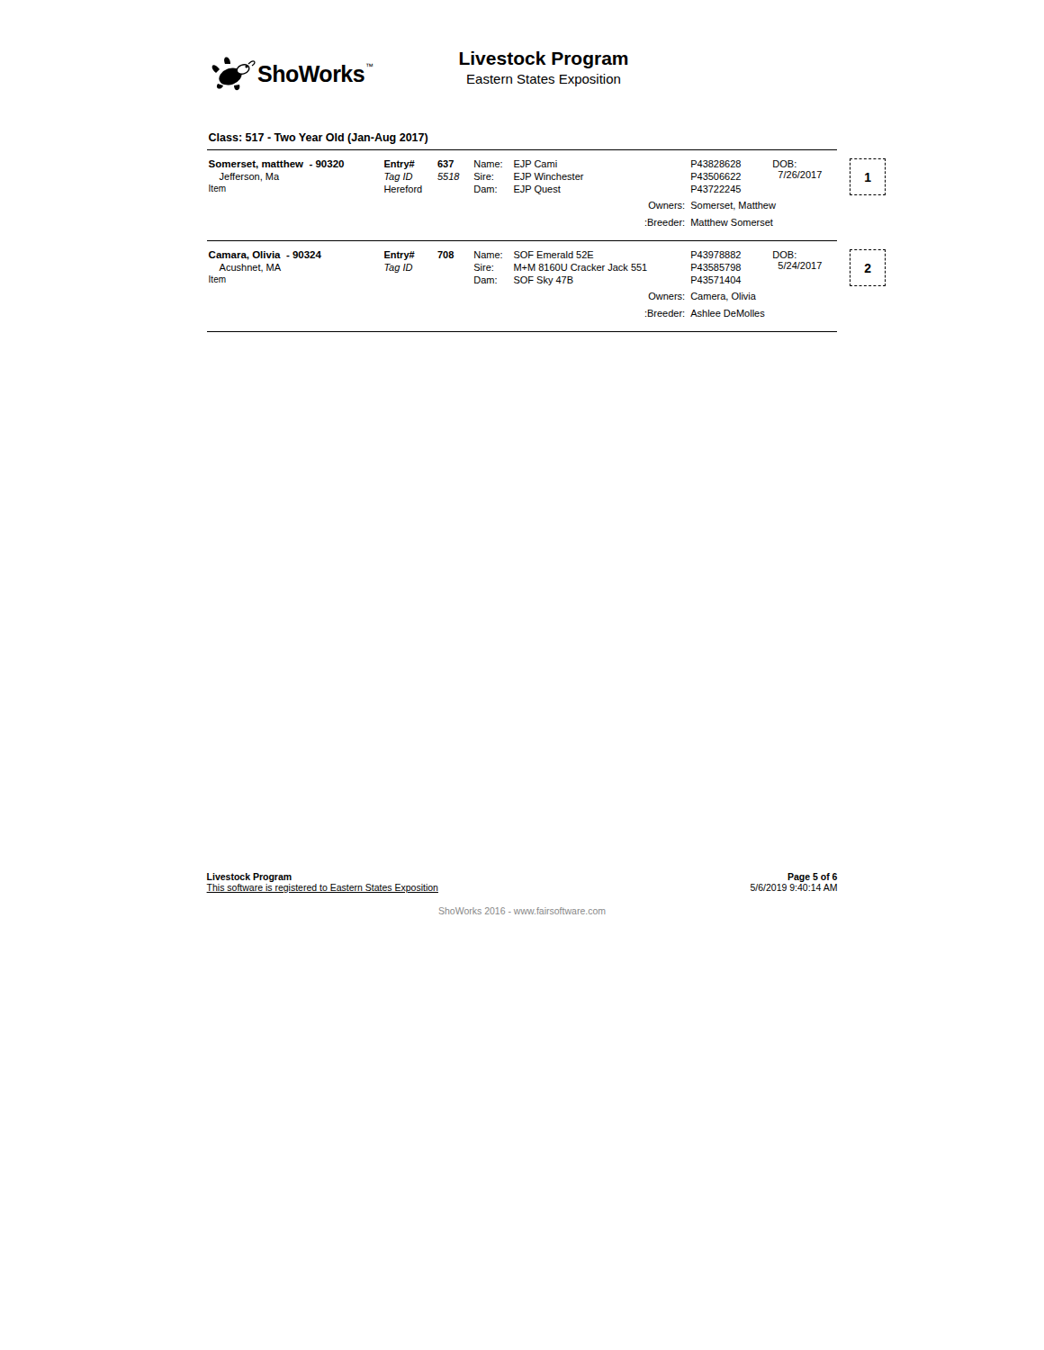ShoWorks ™
Livestock Program
Eastern States Exposition
Class: 517 - Two Year Old (Jan-Aug 2017)
Somerset, matthew - 90320
Jefferson, Ma
Item
Entry#
Tag ID
Hereford
637
5518
Name:
Sire:
Dam:
EJP Cami
EJP Winchester
EJP Quest
P43828628
P43506622
P43722245
DOB:
7/26/2017
1
Owners:
Somerset, Matthew
:Breeder:
Matthew Somerset
Camara, Olivia - 90324
Acushnet, MA
Item
Entry#
Tag ID
708
Name:
Sire:
Dam:
SOF Emerald 52E
M+M 8160U Cracker Jack 551
SOF Sky 47B
P43978882
P43585798
P43571404
DOB:
5/24/2017
2
Owners:
Camera, Olivia
:Breeder:
Ashlee DeMolles
Livestock Program
This software is registered to Eastern States Exposition
Page 5 of 6
5/6/2019 9:40:14 AM
ShoWorks 2016 - www.fairsoftware.com